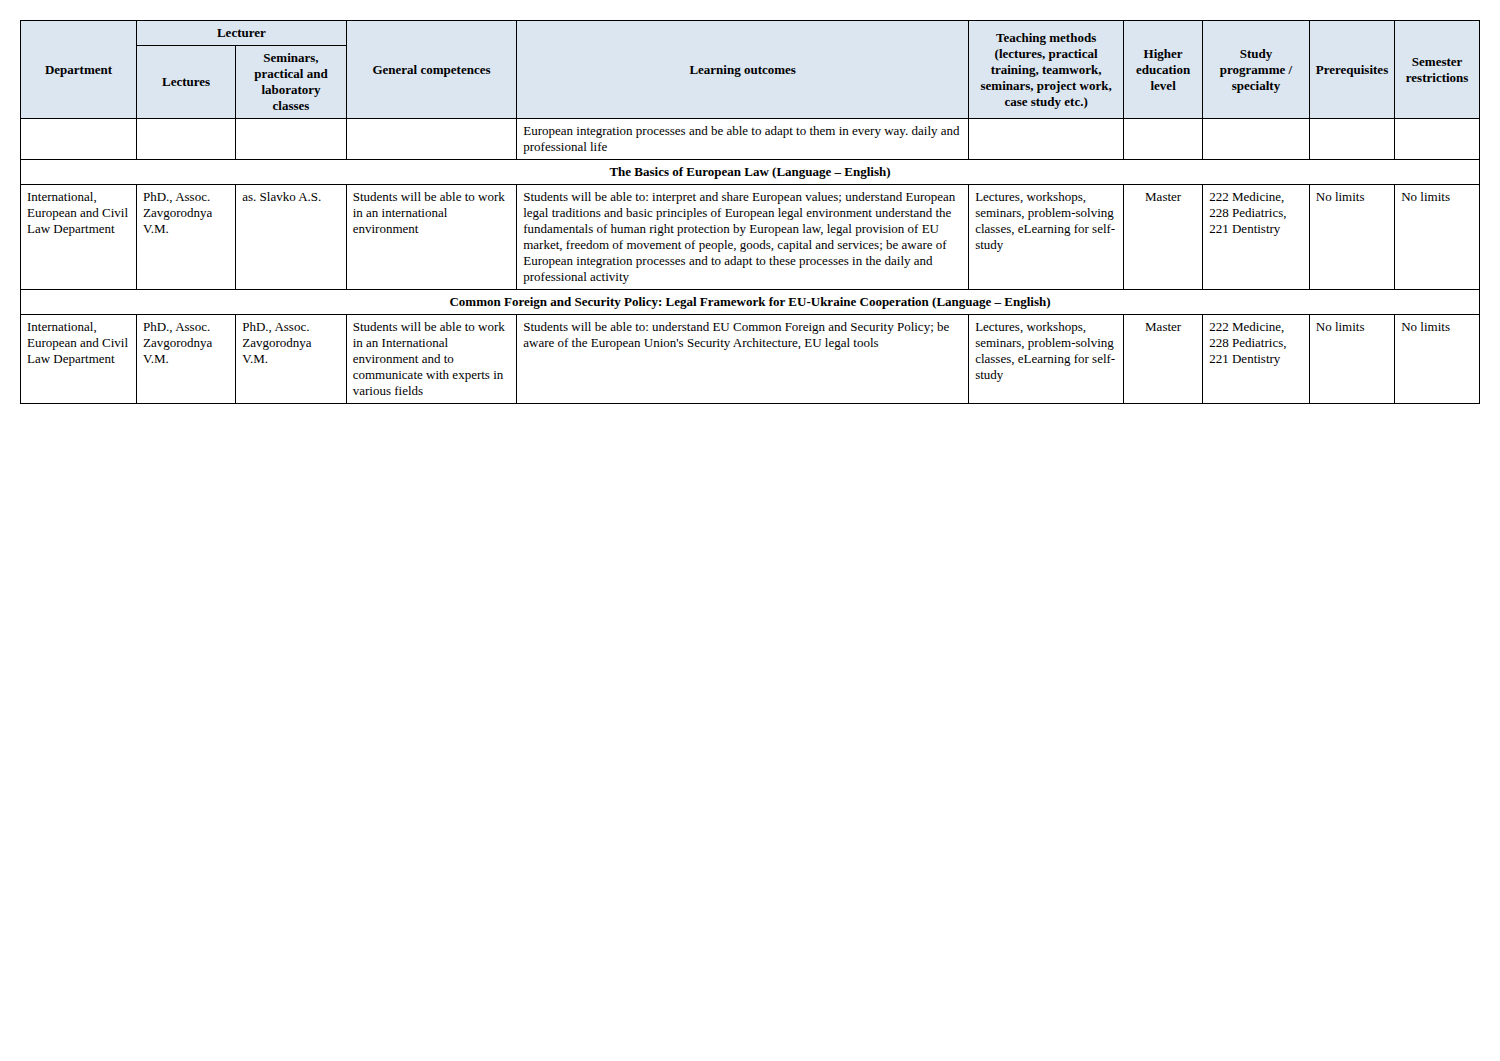| Department | Lecturer | General competences | Learning outcomes | Teaching methods (lectures, practical training, teamwork, seminars, project work, case study etc.) | Higher education level | Study programme / specialty | Prerequisites | Semester restrictions |
| --- | --- | --- | --- | --- | --- | --- | --- | --- |
| Lectures | Seminars, practical and laboratory classes |
| | | | | European integration processes and be able to adapt to them in every way. daily and professional life | | | | | |
| The Basics of European Law (Language – English) |
| International, European and Civil Law Department | PhD., Assoc. Zavgorodnya V.M. | as. Slavko A.S. | Students will be able to work in an international environment | Students will be able to: interpret and share European values; understand European legal traditions and basic principles of European legal environment understand the fundamentals of human right protection by European law, legal provision of EU market, freedom of movement of people, goods, capital and services; be aware of European integration processes and to adapt to these processes in the daily and professional activity | Lectures, workshops, seminars, problem-solving classes, eLearning for self-study | Master | 222 Medicine, 228 Pediatrics, 221 Dentistry | No limits | No limits |
| Common Foreign and Security Policy: Legal Framework for EU-Ukraine Cooperation (Language – English) |
| International, European and Civil Law Department | PhD., Assoc. Zavgorodnya V.M. | PhD., Assoc. Zavgorodnya V.M. | Students will be able to work in an International environment and to communicate with experts in various fields | Students will be able to: understand EU Common Foreign and Security Policy; be aware of the European Union's Security Architecture, EU legal tools | Lectures, workshops, seminars, problem-solving classes, eLearning for self-study | Master | 222 Medicine, 228 Pediatrics, 221 Dentistry | No limits | No limits |